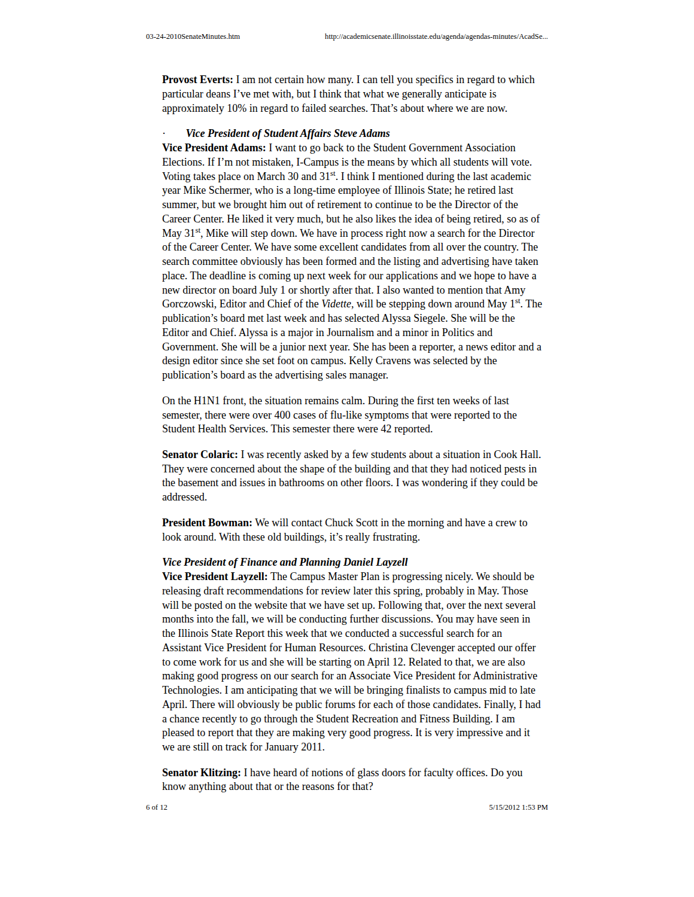03-24-2010SenateMinutes.htm http://academicsenate.illinoisstate.edu/agenda/agendas-minutes/AcadSe...
Provost Everts: I am not certain how many. I can tell you specifics in regard to which particular deans I’ve met with, but I think that what we generally anticipate is approximately 10% in regard to failed searches. That’s about where we are now.
·Vice President of Student Affairs Steve Adams
Vice President Adams: I want to go back to the Student Government Association Elections. If I’m not mistaken, I-Campus is the means by which all students will vote. Voting takes place on March 30 and 31st. I think I mentioned during the last academic year Mike Schermer, who is a long-time employee of Illinois State; he retired last summer, but we brought him out of retirement to continue to be the Director of the Career Center. He liked it very much, but he also likes the idea of being retired, so as of May 31st, Mike will step down. We have in process right now a search for the Director of the Career Center. We have some excellent candidates from all over the country. The search committee obviously has been formed and the listing and advertising have taken place. The deadline is coming up next week for our applications and we hope to have a new director on board July 1 or shortly after that. I also wanted to mention that Amy Gorczowski, Editor and Chief of the Vidette, will be stepping down around May 1st. The publication’s board met last week and has selected Alyssa Siegele. She will be the Editor and Chief. Alyssa is a major in Journalism and a minor in Politics and Government. She will be a junior next year. She has been a reporter, a news editor and a design editor since she set foot on campus. Kelly Cravens was selected by the publication’s board as the advertising sales manager.
On the H1N1 front, the situation remains calm. During the first ten weeks of last semester, there were over 400 cases of flu-like symptoms that were reported to the Student Health Services. This semester there were 42 reported.
Senator Colaric: I was recently asked by a few students about a situation in Cook Hall. They were concerned about the shape of the building and that they had noticed pests in the basement and issues in bathrooms on other floors. I was wondering if they could be addressed.
President Bowman: We will contact Chuck Scott in the morning and have a crew to look around. With these old buildings, it’s really frustrating.
Vice President of Finance and Planning Daniel Layzell
Vice President Layzell: The Campus Master Plan is progressing nicely. We should be releasing draft recommendations for review later this spring, probably in May. Those will be posted on the website that we have set up. Following that, over the next several months into the fall, we will be conducting further discussions. You may have seen in the Illinois State Report this week that we conducted a successful search for an Assistant Vice President for Human Resources. Christina Clevenger accepted our offer to come work for us and she will be starting on April 12. Related to that, we are also making good progress on our search for an Associate Vice President for Administrative Technologies. I am anticipating that we will be bringing finalists to campus mid to late April. There will obviously be public forums for each of those candidates. Finally, I had a chance recently to go through the Student Recreation and Fitness Building. I am pleased to report that they are making very good progress. It is very impressive and it we are still on track for January 2011.
Senator Klitzing: I have heard of notions of glass doors for faculty offices. Do you know anything about that or the reasons for that?
6 of 12 5/15/2012 1:53 PM